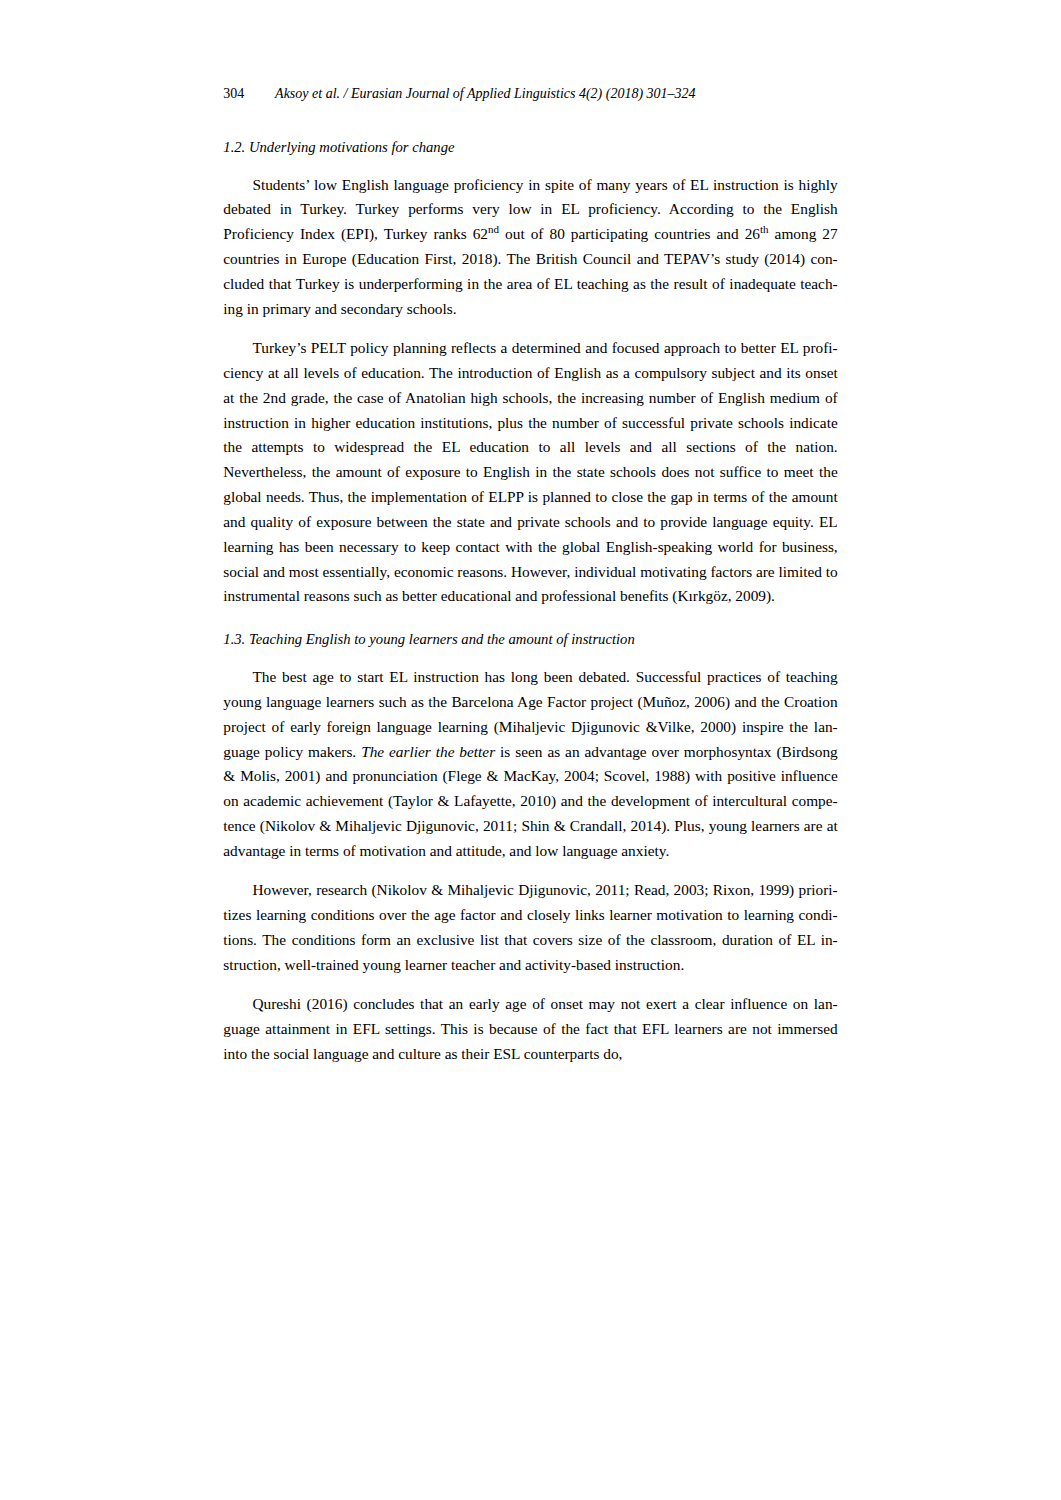304 Aksoy et al. / Eurasian Journal of Applied Linguistics 4(2) (2018) 301–324
1.2. Underlying motivations for change
Students’ low English language proficiency in spite of many years of EL instruction is highly debated in Turkey. Turkey performs very low in EL proficiency. According to the English Proficiency Index (EPI), Turkey ranks 62nd out of 80 participating countries and 26th among 27 countries in Europe (Education First, 2018). The British Council and TEPAV’s study (2014) concluded that Turkey is underperforming in the area of EL teaching as the result of inadequate teaching in primary and secondary schools.
Turkey’s PELT policy planning reflects a determined and focused approach to better EL proficiency at all levels of education. The introduction of English as a compulsory subject and its onset at the 2nd grade, the case of Anatolian high schools, the increasing number of English medium of instruction in higher education institutions, plus the number of successful private schools indicate the attempts to widespread the EL education to all levels and all sections of the nation. Nevertheless, the amount of exposure to English in the state schools does not suffice to meet the global needs. Thus, the implementation of ELPP is planned to close the gap in terms of the amount and quality of exposure between the state and private schools and to provide language equity. EL learning has been necessary to keep contact with the global English-speaking world for business, social and most essentially, economic reasons. However, individual motivating factors are limited to instrumental reasons such as better educational and professional benefits (Kırkgöz, 2009).
1.3. Teaching English to young learners and the amount of instruction
The best age to start EL instruction has long been debated. Successful practices of teaching young language learners such as the Barcelona Age Factor project (Muñoz, 2006) and the Croation project of early foreign language learning (Mihaljevic Djigunovic &Vilke, 2000) inspire the language policy makers. The earlier the better is seen as an advantage over morphosyntax (Birdsong & Molis, 2001) and pronunciation (Flege & MacKay, 2004; Scovel, 1988) with positive influence on academic achievement (Taylor & Lafayette, 2010) and the development of intercultural competence (Nikolov & Mihaljevic Djigunovic, 2011; Shin & Crandall, 2014). Plus, young learners are at advantage in terms of motivation and attitude, and low language anxiety.
However, research (Nikolov & Mihaljevic Djigunovic, 2011; Read, 2003; Rixon, 1999) prioritizes learning conditions over the age factor and closely links learner motivation to learning conditions. The conditions form an exclusive list that covers size of the classroom, duration of EL instruction, well-trained young learner teacher and activity-based instruction.
Qureshi (2016) concludes that an early age of onset may not exert a clear influence on language attainment in EFL settings. This is because of the fact that EFL learners are not immersed into the social language and culture as their ESL counterparts do,